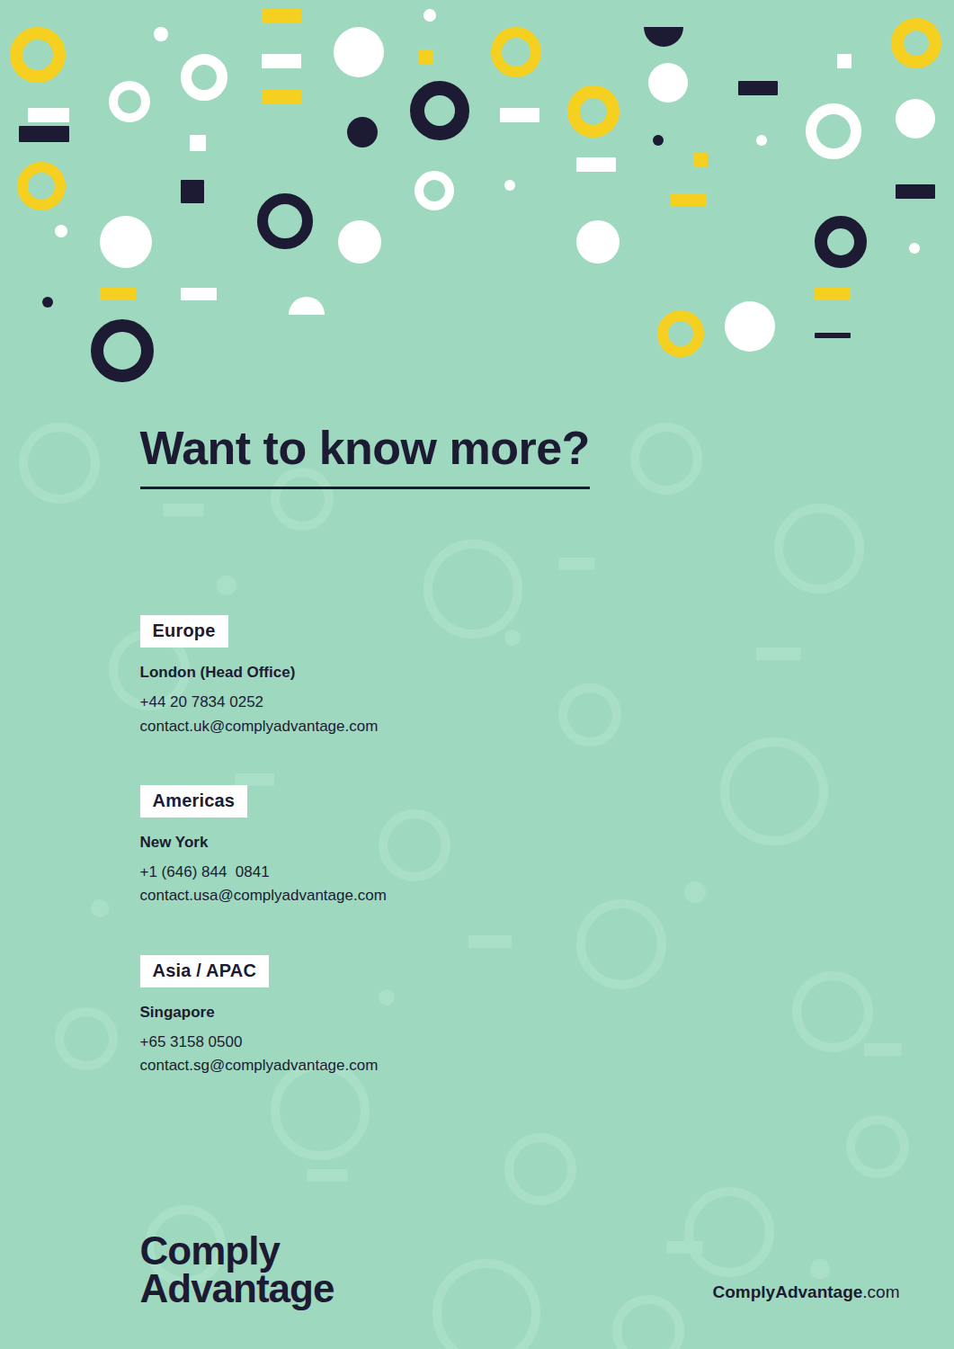Want to know more?
Europe
London (Head Office)
+44 20 7834 0252
contact.uk@complyadvantage.com
Americas
New York
+1 (646) 844 0841
contact.usa@complyadvantage.com
Asia / APAC
Singapore
+65 3158 0500
contact.sg@complyadvantage.com
Comply
Advantage
ComplyAdvantage.com